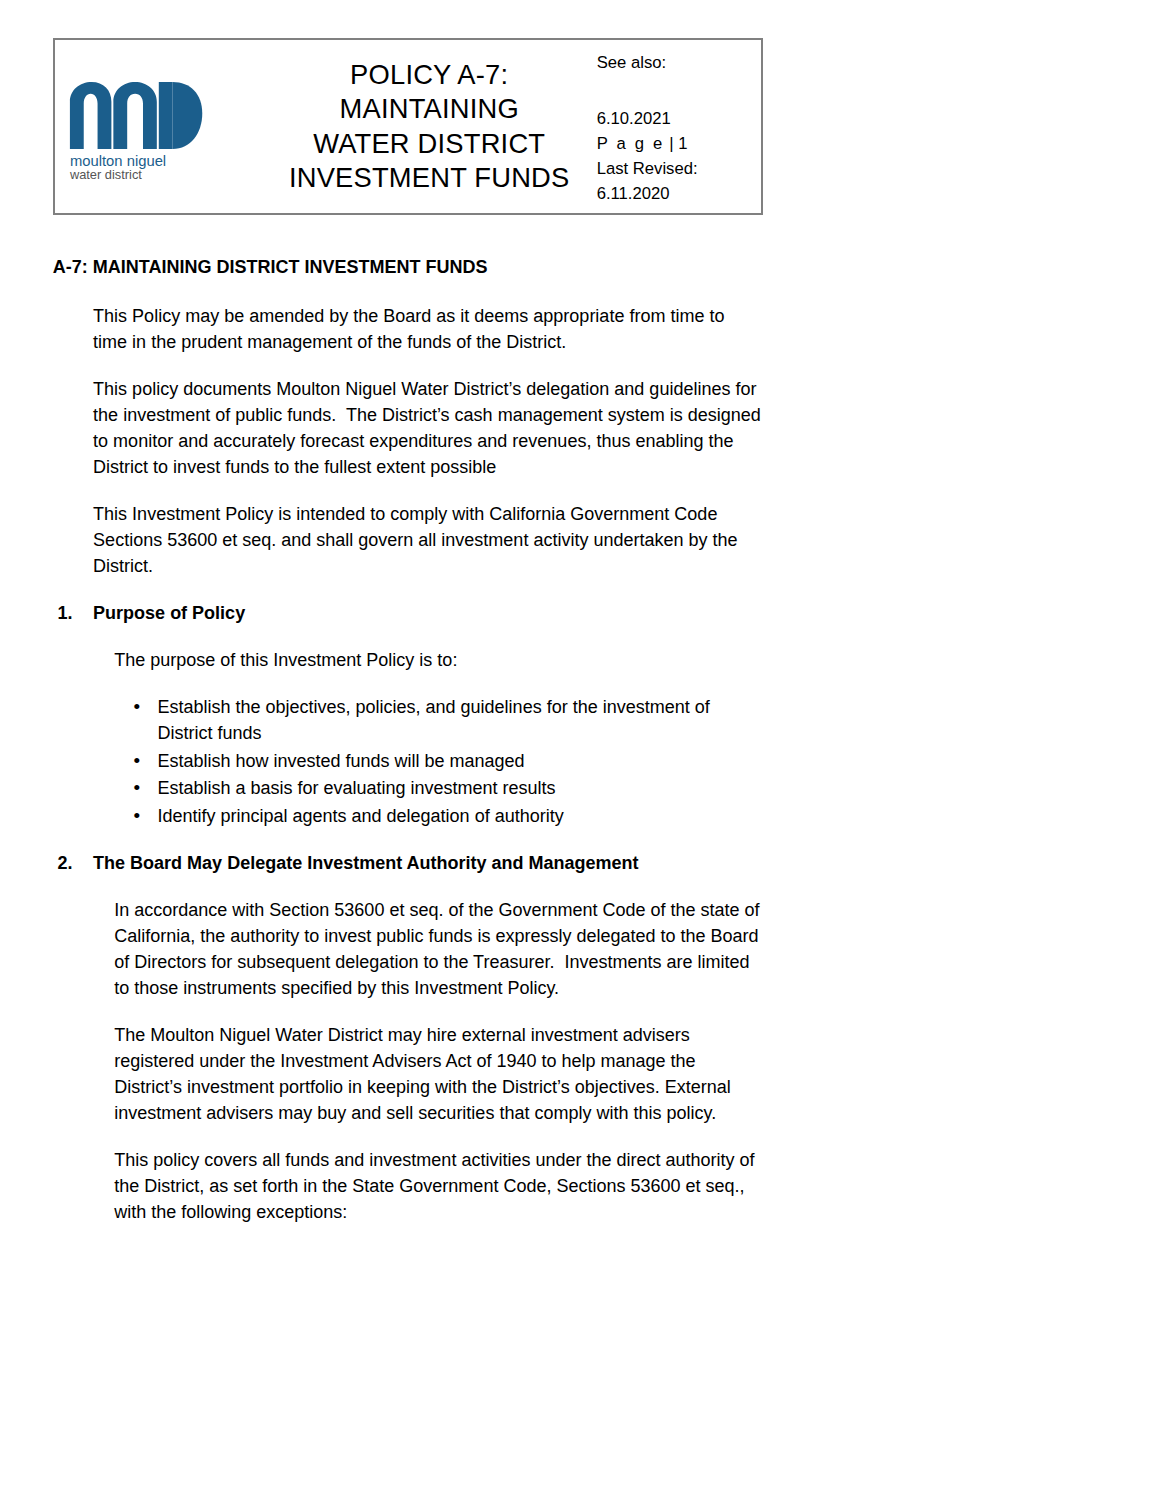moulton niguel water district
POLICY A-7: MAINTAINING
WATER DISTRICT
INVESTMENT FUNDS
See also:
6.10.2021
P a g e | 1
Last Revised:
6.11.2020
A-7: MAINTAINING DISTRICT INVESTMENT FUNDS
This Policy may be amended by the Board as it deems appropriate from time to time in the prudent management of the funds of the District.
This policy documents Moulton Niguel Water District’s delegation and guidelines for the investment of public funds. The District’s cash management system is designed to monitor and accurately forecast expenditures and revenues, thus enabling the District to invest funds to the fullest extent possible
This Investment Policy is intended to comply with California Government Code Sections 53600 et seq. and shall govern all investment activity undertaken by the District.
Purpose of Policy
The purpose of this Investment Policy is to:
Establish the objectives, policies, and guidelines for the investment of District funds
Establish how invested funds will be managed
Establish a basis for evaluating investment results
Identify principal agents and delegation of authority
The Board May Delegate Investment Authority and Management
In accordance with Section 53600 et seq. of the Government Code of the state of California, the authority to invest public funds is expressly delegated to the Board of Directors for subsequent delegation to the Treasurer. Investments are limited to those instruments specified by this Investment Policy.
The Moulton Niguel Water District may hire external investment advisers registered under the Investment Advisers Act of 1940 to help manage the District’s investment portfolio in keeping with the District’s objectives. External investment advisers may buy and sell securities that comply with this policy.
This policy covers all funds and investment activities under the direct authority of the District, as set forth in the State Government Code, Sections 53600 et seq., with the following exceptions: